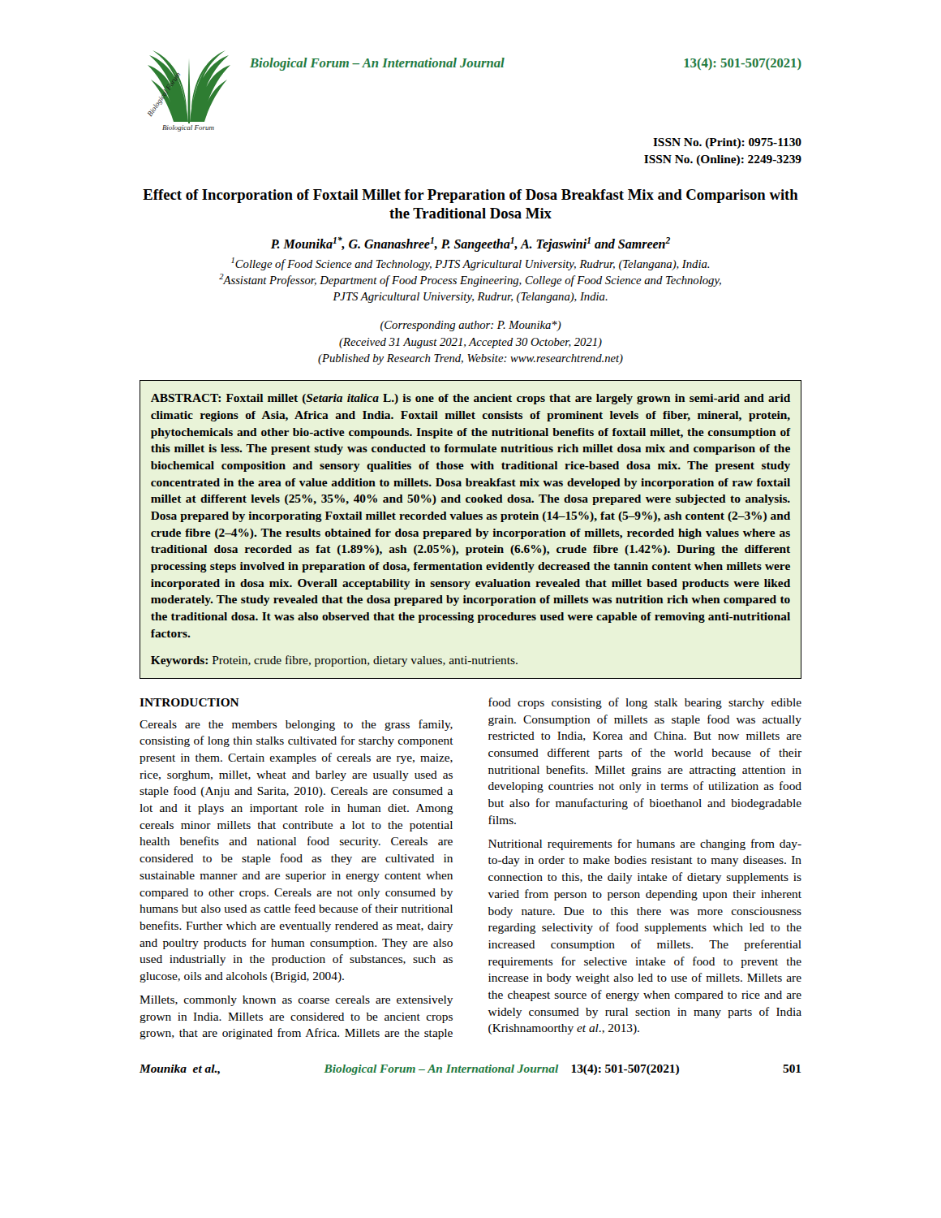Biological Forum Biological Forum
Biological Forum – An International Journal 13(4): 501-507(2021)
ISSN No. (Print): 0975-1130
ISSN No. (Online): 2249-3239
Effect of Incorporation of Foxtail Millet for Preparation of Dosa Breakfast Mix and Comparison with the Traditional Dosa Mix
P. Mounika1*, G. Gnanashree1, P. Sangeetha1, A. Tejaswini1 and Samreen2
1College of Food Science and Technology, PJTS Agricultural University, Rudrur, (Telangana), India.
2Assistant Professor, Department of Food Process Engineering, College of Food Science and Technology,
PJTS Agricultural University, Rudrur, (Telangana), India.
(Corresponding author: P. Mounika*)
(Received 31 August 2021, Accepted 30 October, 2021)
(Published by Research Trend, Website: www.researchtrend.net)
ABSTRACT: Foxtail millet (Setaria italica L.) is one of the ancient crops that are largely grown in semi-arid and arid climatic regions of Asia, Africa and India. Foxtail millet consists of prominent levels of fiber, mineral, protein, phytochemicals and other bio-active compounds. Inspite of the nutritional benefits of foxtail millet, the consumption of this millet is less. The present study was conducted to formulate nutritious rich millet dosa mix and comparison of the biochemical composition and sensory qualities of those with traditional rice-based dosa mix. The present study concentrated in the area of value addition to millets. Dosa breakfast mix was developed by incorporation of raw foxtail millet at different levels (25%, 35%, 40% and 50%) and cooked dosa. The dosa prepared were subjected to analysis. Dosa prepared by incorporating Foxtail millet recorded values as protein (14–15%), fat (5–9%), ash content (2–3%) and crude fibre (2–4%). The results obtained for dosa prepared by incorporation of millets, recorded high values where as traditional dosa recorded as fat (1.89%), ash (2.05%), protein (6.6%), crude fibre (1.42%). During the different processing steps involved in preparation of dosa, fermentation evidently decreased the tannin content when millets were incorporated in dosa mix. Overall acceptability in sensory evaluation revealed that millet based products were liked moderately. The study revealed that the dosa prepared by incorporation of millets was nutrition rich when compared to the traditional dosa. It was also observed that the processing procedures used were capable of removing anti-nutritional factors.
Keywords: Protein, crude fibre, proportion, dietary values, anti-nutrients.
INTRODUCTION
Cereals are the members belonging to the grass family, consisting of long thin stalks cultivated for starchy component present in them. Certain examples of cereals are rye, maize, rice, sorghum, millet, wheat and barley are usually used as staple food (Anju and Sarita, 2010). Cereals are consumed a lot and it plays an important role in human diet. Among cereals minor millets that contribute a lot to the potential health benefits and national food security. Cereals are considered to be staple food as they are cultivated in sustainable manner and are superior in energy content when compared to other crops. Cereals are not only consumed by humans but also used as cattle feed because of their nutritional benefits. Further which are eventually rendered as meat, dairy and poultry products for human consumption. They are also used industrially in the production of substances, such as glucose, oils and alcohols (Brigid, 2004).
Millets, commonly known as coarse cereals are extensively grown in India. Millets are considered to be ancient crops grown, that are originated from Africa. Millets are the staple food crops consisting of long stalk bearing starchy edible grain. Consumption of millets as staple food was actually restricted to India, Korea and China. But now millets are consumed different parts of the world because of their nutritional benefits. Millet grains are attracting attention in developing countries not only in terms of utilization as food but also for manufacturing of bioethanol and biodegradable films.
Nutritional requirements for humans are changing from day-to-day in order to make bodies resistant to many diseases. In connection to this, the daily intake of dietary supplements is varied from person to person depending upon their inherent body nature. Due to this there was more consciousness regarding selectivity of food supplements which led to the increased consumption of millets. The preferential requirements for selective intake of food to prevent the increase in body weight also led to use of millets. Millets are the cheapest source of energy when compared to rice and are widely consumed by rural section in many parts of India (Krishnamoorthy et al., 2013).
Mounika et al., Biological Forum – An International Journal 13(4): 501-507(2021) 501